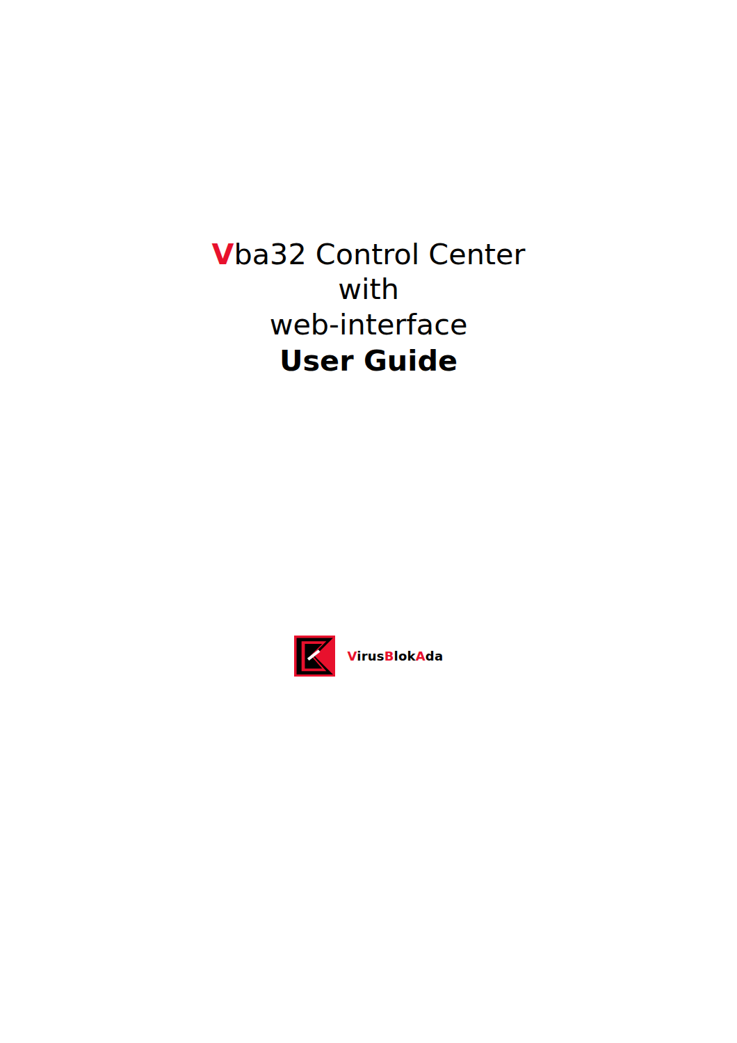Vba32 Control Center
with
web-interface
User Guide
VirusBlokAda